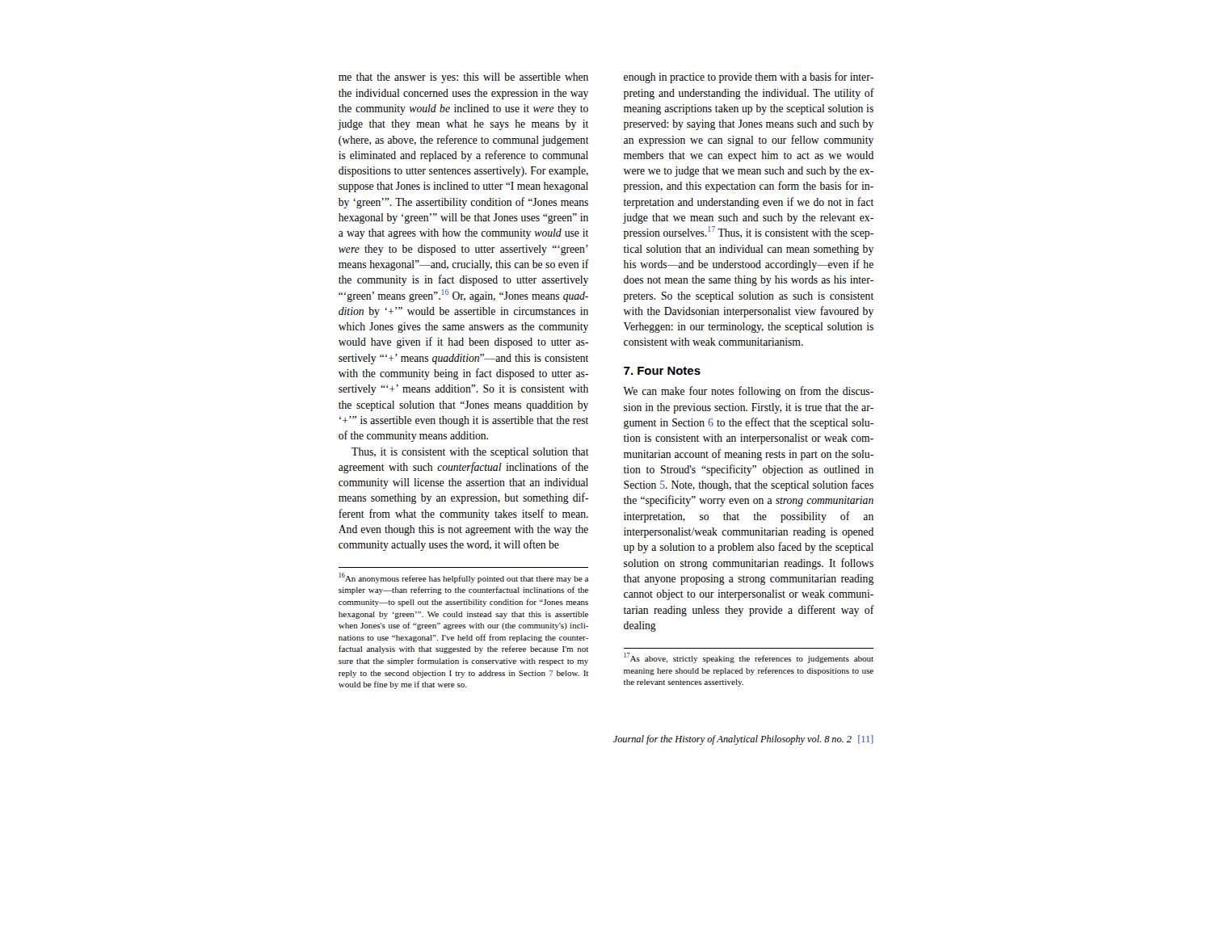me that the answer is yes: this will be assertible when the individual concerned uses the expression in the way the community would be inclined to use it were they to judge that they mean what he says he means by it (where, as above, the reference to communal judgement is eliminated and replaced by a reference to communal dispositions to utter sentences assertively). For example, suppose that Jones is inclined to utter “I mean hexagonal by ‘green’”. The assertibility condition of “Jones means hexagonal by ‘green’” will be that Jones uses “green” in a way that agrees with how the community would use it were they to be disposed to utter assertively “‘green’ means hexagonal”—and, crucially, this can be so even if the community is in fact disposed to utter assertively “‘green’ means green”.16 Or, again, “Jones means quaddition by ‘+’” would be assertible in circumstances in which Jones gives the same answers as the community would have given if it had been disposed to utter assertively “‘+’ means quaddition”—and this is consistent with the community being in fact disposed to utter assertively “‘+’ means addition”. So it is consistent with the sceptical solution that “Jones means quaddition by ‘+’” is assertible even though it is assertible that the rest of the community means addition.
Thus, it is consistent with the sceptical solution that agreement with such counterfactual inclinations of the community will license the assertion that an individual means something by an expression, but something different from what the community takes itself to mean. And even though this is not agreement with the way the community actually uses the word, it will often be
16An anonymous referee has helpfully pointed out that there may be a simpler way—than referring to the counterfactual inclinations of the community—to spell out the assertibility condition for “Jones means hexagonal by ‘green’”. We could instead say that this is assertible when Jones's use of “green” agrees with our (the community's) inclinations to use “hexagonal”. I've held off from replacing the counterfactual analysis with that suggested by the referee because I'm not sure that the simpler formulation is conservative with respect to my reply to the second objection I try to address in Section 7 below. It would be fine by me if that were so.
enough in practice to provide them with a basis for interpreting and understanding the individual. The utility of meaning ascriptions taken up by the sceptical solution is preserved: by saying that Jones means such and such by an expression we can signal to our fellow community members that we can expect him to act as we would were we to judge that we mean such and such by the expression, and this expectation can form the basis for interpretation and understanding even if we do not in fact judge that we mean such and such by the relevant expression ourselves.17 Thus, it is consistent with the sceptical solution that an individual can mean something by his words—and be understood accordingly—even if he does not mean the same thing by his words as his interpreters. So the sceptical solution as such is consistent with the Davidsonian interpersonalist view favoured by Verheggen: in our terminology, the sceptical solution is consistent with weak communitarianism.
7. Four Notes
We can make four notes following on from the discussion in the previous section. Firstly, it is true that the argument in Section 6 to the effect that the sceptical solution is consistent with an interpersonalist or weak communitarian account of meaning rests in part on the solution to Stroud's “specificity” objection as outlined in Section 5. Note, though, that the sceptical solution faces the “specificity” worry even on a strong communitarian interpretation, so that the possibility of an interpersonalist/weak communitarian reading is opened up by a solution to a problem also faced by the sceptical solution on strong communitarian readings. It follows that anyone proposing a strong communitarian reading cannot object to our interpersonalist or weak communitarian reading unless they provide a different way of dealing
17As above, strictly speaking the references to judgements about meaning here should be replaced by references to dispositions to use the relevant sentences assertively.
Journal for the History of Analytical Philosophy vol. 8 no. 2[11]